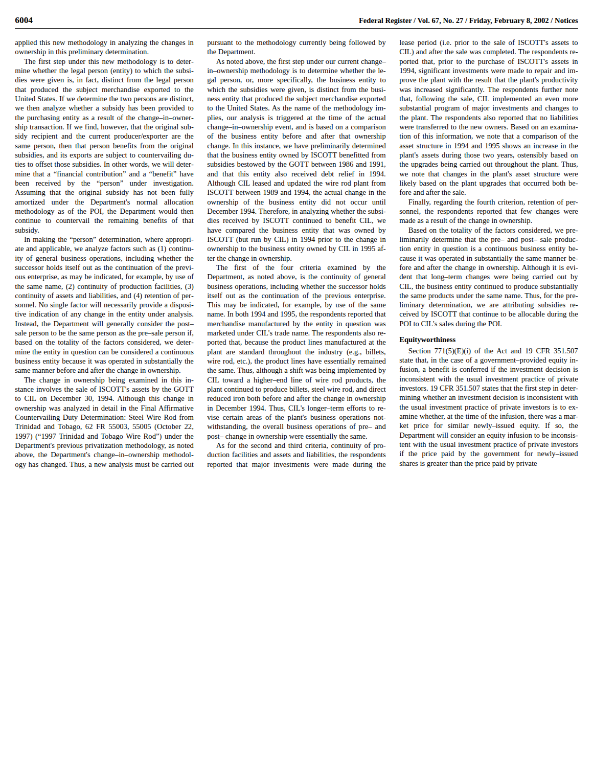6004 Federal Register / Vol. 67, No. 27 / Friday, February 8, 2002 / Notices
applied this new methodology in analyzing the changes in ownership in this preliminary determination.
The first step under this new methodology is to determine whether the legal person (entity) to which the subsidies were given is, in fact, distinct from the legal person that produced the subject merchandise exported to the United States. If we determine the two persons are distinct, we then analyze whether a subsidy has been provided to the purchasing entity as a result of the change–in–ownership transaction. If we find, however, that the original subsidy recipient and the current producer/exporter are the same person, then that person benefits from the original subsidies, and its exports are subject to countervailing duties to offset those subsidies. In other words, we will determine that a “financial contribution” and a “benefit” have been received by the “person” under investigation. Assuming that the original subsidy has not been fully amortized under the Department's normal allocation methodology as of the POI, the Department would then continue to countervail the remaining benefits of that subsidy.
In making the “person” determination, where appropriate and applicable, we analyze factors such as (1) continuity of general business operations, including whether the successor holds itself out as the continuation of the previous enterprise, as may be indicated, for example, by use of the same name, (2) continuity of production facilities, (3) continuity of assets and liabilities, and (4) retention of personnel. No single factor will necessarily provide a dispositive indication of any change in the entity under analysis. Instead, the Department will generally consider the post–sale person to be the same person as the pre–sale person if, based on the totality of the factors considered, we determine the entity in question can be considered a continuous business entity because it was operated in substantially the same manner before and after the change in ownership.
The change in ownership being examined in this instance involves the sale of ISCOTT's assets by the GOTT to CIL on December 30, 1994. Although this change in ownership was analyzed in detail in the Final Affirmative Countervailing Duty Determination: Steel Wire Rod from Trinidad and Tobago, 62 FR 55003, 55005 (October 22, 1997) (“1997 Trinidad and Tobago Wire Rod”) under the Department's previous privatization methodology, as noted above, the Department's change–in–ownership methodology has changed. Thus, a new analysis must be carried out pursuant to the methodology currently being followed by the Department.
As noted above, the first step under our current change–in–ownership methodology is to determine whether the legal person, or, more specifically, the business entity to which the subsidies were given, is distinct from the business entity that produced the subject merchandise exported to the United States. As the name of the methodology implies, our analysis is triggered at the time of the actual change–in–ownership event, and is based on a comparison of the business entity before and after that ownership change. In this instance, we have preliminarily determined that the business entity owned by ISCOTT benefitted from subsidies bestowed by the GOTT between 1986 and 1991, and that this entity also received debt relief in 1994. Although CIL leased and updated the wire rod plant from ISCOTT between 1989 and 1994, the actual change in the ownership of the business entity did not occur until December 1994. Therefore, in analyzing whether the subsidies received by ISCOTT continued to benefit CIL, we have compared the business entity that was owned by ISCOTT (but run by CIL) in 1994 prior to the change in ownership to the business entity owned by CIL in 1995 after the change in ownership.
The first of the four criteria examined by the Department, as noted above, is the continuity of general business operations, including whether the successor holds itself out as the continuation of the previous enterprise. This may be indicated, for example, by use of the same name. In both 1994 and 1995, the respondents reported that merchandise manufactured by the entity in question was marketed under CIL's trade name. The respondents also reported that, because the product lines manufactured at the plant are standard throughout the industry (e.g., billets, wire rod, etc.), the product lines have essentially remained the same. Thus, although a shift was being implemented by CIL toward a higher–end line of wire rod products, the plant continued to produce billets, steel wire rod, and direct reduced iron both before and after the change in ownership in December 1994. Thus, CIL's longer–term efforts to revise certain areas of the plant's business operations notwithstanding, the overall business operations of pre– and post– change in ownership were essentially the same.
As for the second and third criteria, continuity of production facilities and assets and liabilities, the respondents reported that major investments were made during the lease period (i.e. prior to the sale of ISCOTT's assets to CIL) and after the sale was completed. The respondents reported that, prior to the purchase of ISCOTT's assets in 1994, significant investments were made to repair and improve the plant with the result that the plant's productivity was increased significantly. The respondents further note that, following the sale, CIL implemented an even more substantial program of major investments and changes to the plant. The respondents also reported that no liabilities were transferred to the new owners. Based on an examination of this information, we note that a comparison of the asset structure in 1994 and 1995 shows an increase in the plant's assets during those two years, ostensibly based on the upgrades being carried out throughout the plant. Thus, we note that changes in the plant's asset structure were likely based on the plant upgrades that occurred both before and after the sale.
Finally, regarding the fourth criterion, retention of personnel, the respondents reported that few changes were made as a result of the change in ownership.
Based on the totality of the factors considered, we preliminarily determine that the pre– and post– sale production entity in question is a continuous business entity because it was operated in substantially the same manner before and after the change in ownership. Although it is evident that long–term changes were being carried out by CIL, the business entity continued to produce substantially the same products under the same name. Thus, for the preliminary determination, we are attributing subsidies received by ISCOTT that continue to be allocable during the POI to CIL's sales during the POI.
Equityworthiness
Section 771(5)(E)(i) of the Act and 19 CFR 351.507 state that, in the case of a government–provided equity infusion, a benefit is conferred if the investment decision is inconsistent with the usual investment practice of private investors. 19 CFR 351.507 states that the first step in determining whether an investment decision is inconsistent with the usual investment practice of private investors is to examine whether, at the time of the infusion, there was a market price for similar newly–issued equity. If so, the Department will consider an equity infusion to be inconsistent with the usual investment practice of private investors if the price paid by the government for newly–issued shares is greater than the price paid by private